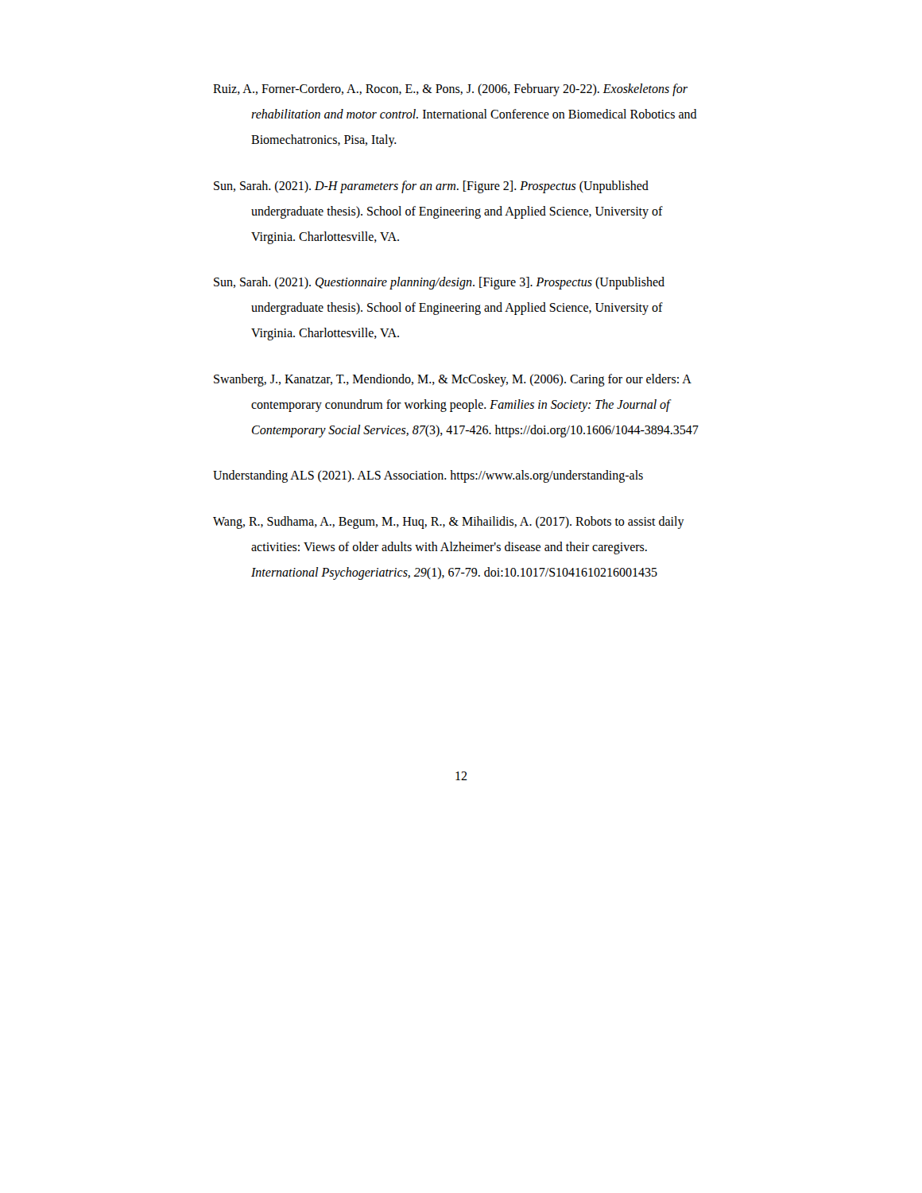Ruiz, A., Forner-Cordero, A., Rocon, E., & Pons, J. (2006, February 20-22). Exoskeletons for rehabilitation and motor control. International Conference on Biomedical Robotics and Biomechatronics, Pisa, Italy.
Sun, Sarah. (2021). D-H parameters for an arm. [Figure 2]. Prospectus (Unpublished undergraduate thesis). School of Engineering and Applied Science, University of Virginia. Charlottesville, VA.
Sun, Sarah. (2021). Questionnaire planning/design. [Figure 3]. Prospectus (Unpublished undergraduate thesis). School of Engineering and Applied Science, University of Virginia. Charlottesville, VA.
Swanberg, J., Kanatzar, T., Mendiondo, M., & McCoskey, M. (2006). Caring for our elders: A contemporary conundrum for working people. Families in Society: The Journal of Contemporary Social Services, 87(3), 417-426. https://doi.org/10.1606/1044-3894.3547
Understanding ALS (2021). ALS Association. https://www.als.org/understanding-als
Wang, R., Sudhama, A., Begum, M., Huq, R., & Mihailidis, A. (2017). Robots to assist daily activities: Views of older adults with Alzheimer's disease and their caregivers. International Psychogeriatrics, 29(1), 67-79. doi:10.1017/S1041610216001435
12